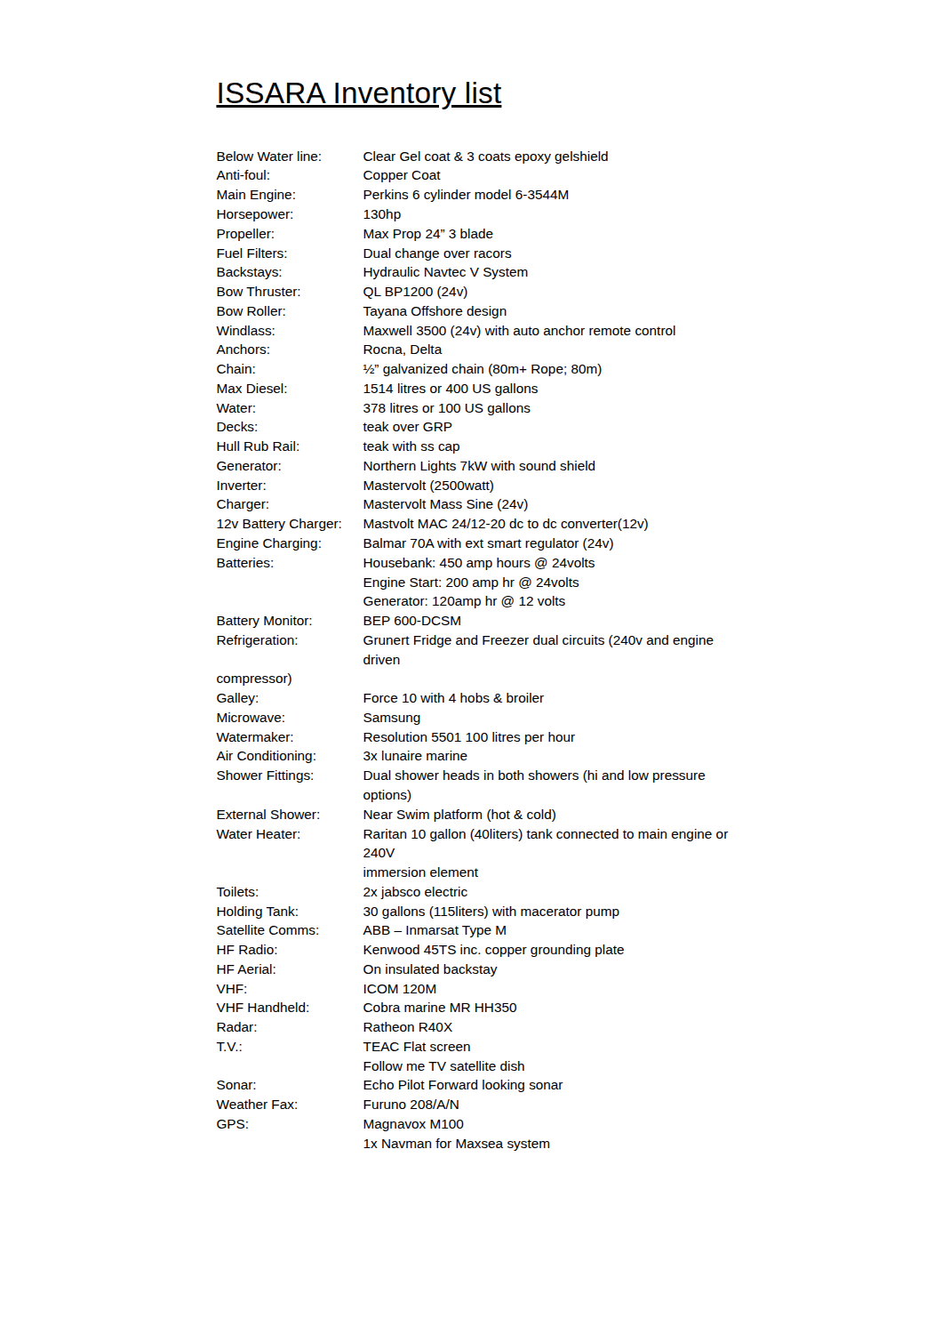ISSARA Inventory list
| Below Water line: | Clear Gel coat & 3 coats epoxy gelshield |
| Anti-foul: | Copper Coat |
| Main Engine: | Perkins 6 cylinder model 6-3544M |
| Horsepower: | 130hp |
| Propeller: | Max Prop 24” 3 blade |
| Fuel Filters: | Dual change over racors |
| Backstays: | Hydraulic Navtec V System |
| Bow Thruster: | QL BP1200 (24v) |
| Bow Roller: | Tayana Offshore design |
| Windlass: | Maxwell 3500 (24v) with auto anchor remote control |
| Anchors: | Rocna, Delta |
| Chain: | ½” galvanized chain (80m+ Rope; 80m) |
| Max Diesel: | 1514 litres or 400 US gallons |
| Water: | 378 litres or 100 US gallons |
| Decks: | teak over GRP |
| Hull Rub Rail: | teak with ss cap |
| Generator: | Northern Lights 7kW with sound shield |
| Inverter: | Mastervolt (2500watt) |
| Charger: | Mastervolt Mass Sine (24v) |
| 12v Battery Charger: | Mastvolt MAC 24/12-20 dc to dc converter(12v) |
| Engine Charging: | Balmar 70A with ext smart regulator (24v) |
| Batteries: | Housebank: 450 amp hours @ 24volts |
| | Engine Start: 200 amp hr @ 24volts |
| | Generator: 120amp hr @ 12 volts |
| Battery Monitor: | BEP 600-DCSM |
| Refrigeration: | Grunert Fridge and Freezer dual circuits (240v and engine driven |
| compressor) | |
| Galley: | Force 10 with 4 hobs & broiler |
| Microwave: | Samsung |
| Watermaker: | Resolution 5501 100 litres per hour |
| Air Conditioning: | 3x lunaire marine |
| Shower Fittings: | Dual shower heads in both showers (hi and low pressure options) |
| External Shower: | Near Swim platform (hot & cold) |
| Water Heater: | Raritan 10 gallon (40liters) tank connected to main engine or 240V |
| | immersion element |
| Toilets: | 2x jabsco electric |
| Holding Tank: | 30 gallons (115liters) with macerator pump |
| Satellite Comms: | ABB – Inmarsat Type M |
| HF Radio: | Kenwood 45TS inc. copper grounding plate |
| HF Aerial: | On insulated backstay |
| VHF: | ICOM 120M |
| VHF Handheld: | Cobra marine MR HH350 |
| Radar: | Ratheon R40X |
| T.V.: | TEAC Flat screen |
| | Follow me TV satellite dish |
| Sonar: | Echo Pilot Forward looking sonar |
| Weather Fax: | Furuno 208/A/N |
| GPS: | Magnavox M100 |
| | 1x Navman for Maxsea system |